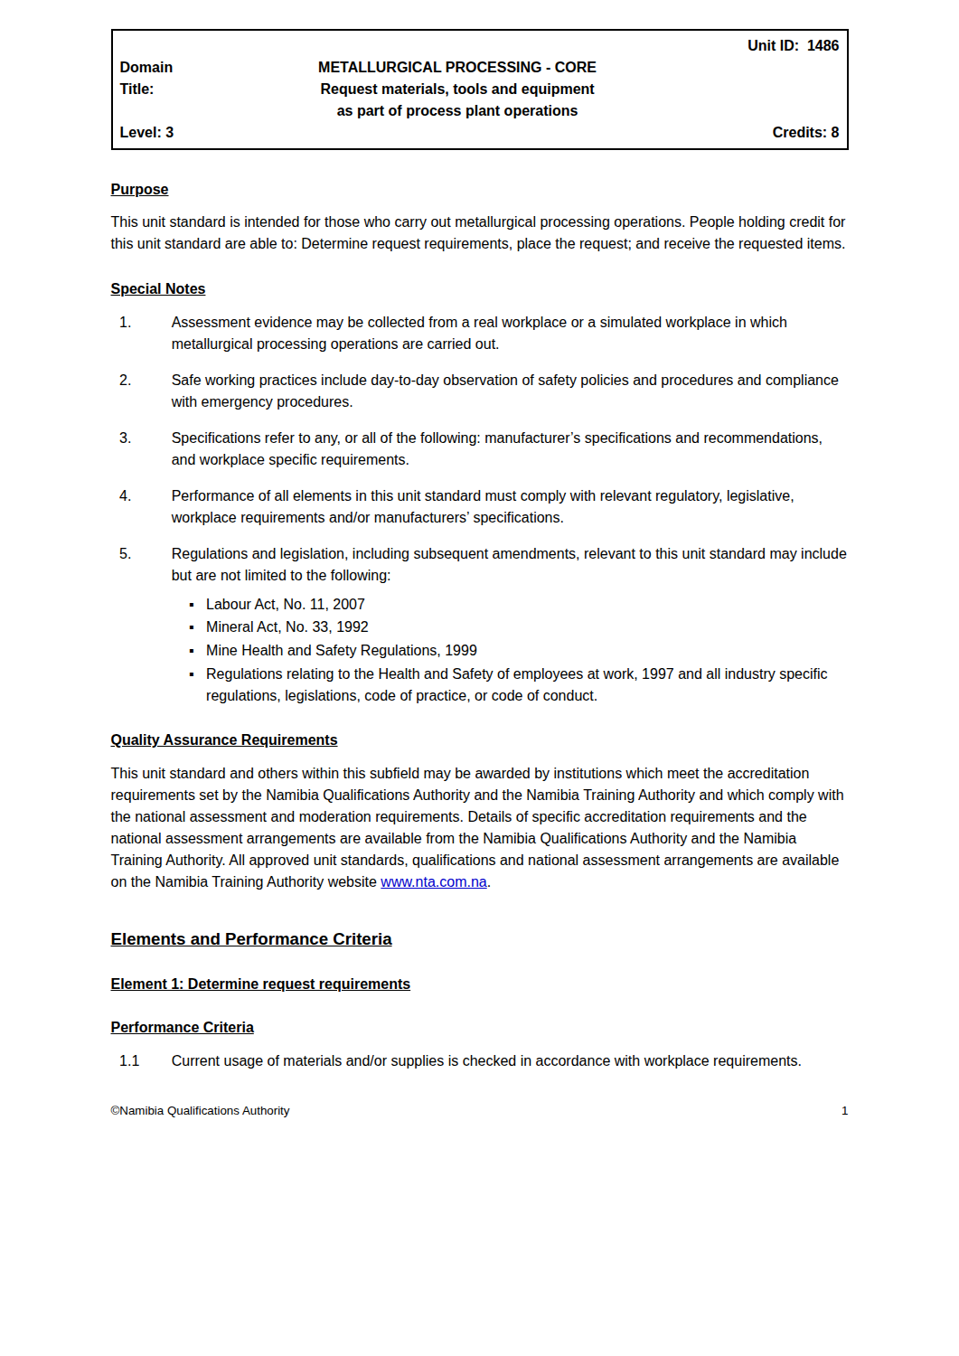Unit ID: 1486
| Domain | METALLURGICAL PROCESSING - CORE | |
| Title: | Request materials, tools and equipment as part of process plant operations | |
| Level: 3 | | Credits: 8 |
Purpose
This unit standard is intended for those who carry out metallurgical processing operations. People holding credit for this unit standard are able to: Determine request requirements, place the request; and receive the requested items.
Special Notes
Assessment evidence may be collected from a real workplace or a simulated workplace in which metallurgical processing operations are carried out.
Safe working practices include day-to-day observation of safety policies and procedures and compliance with emergency procedures.
Specifications refer to any, or all of the following: manufacturer’s specifications and recommendations, and workplace specific requirements.
Performance of all elements in this unit standard must comply with relevant regulatory, legislative, workplace requirements and/or manufacturers’ specifications.
Regulations and legislation, including subsequent amendments, relevant to this unit standard may include but are not limited to the following:
Labour Act, No. 11, 2007
Mineral Act, No. 33, 1992
Mine Health and Safety Regulations, 1999
Regulations relating to the Health and Safety of employees at work, 1997 and all industry specific regulations, legislations, code of practice, or code of conduct.
Quality Assurance Requirements
This unit standard and others within this subfield may be awarded by institutions which meet the accreditation requirements set by the Namibia Qualifications Authority and the Namibia Training Authority and which comply with the national assessment and moderation requirements. Details of specific accreditation requirements and the national assessment arrangements are available from the Namibia Qualifications Authority and the Namibia Training Authority. All approved unit standards, qualifications and national assessment arrangements are available on the Namibia Training Authority website www.nta.com.na.
Elements and Performance Criteria
Element 1: Determine request requirements
Performance Criteria
1.1 Current usage of materials and/or supplies is checked in accordance with workplace requirements.
©Namibia Qualifications Authority 1